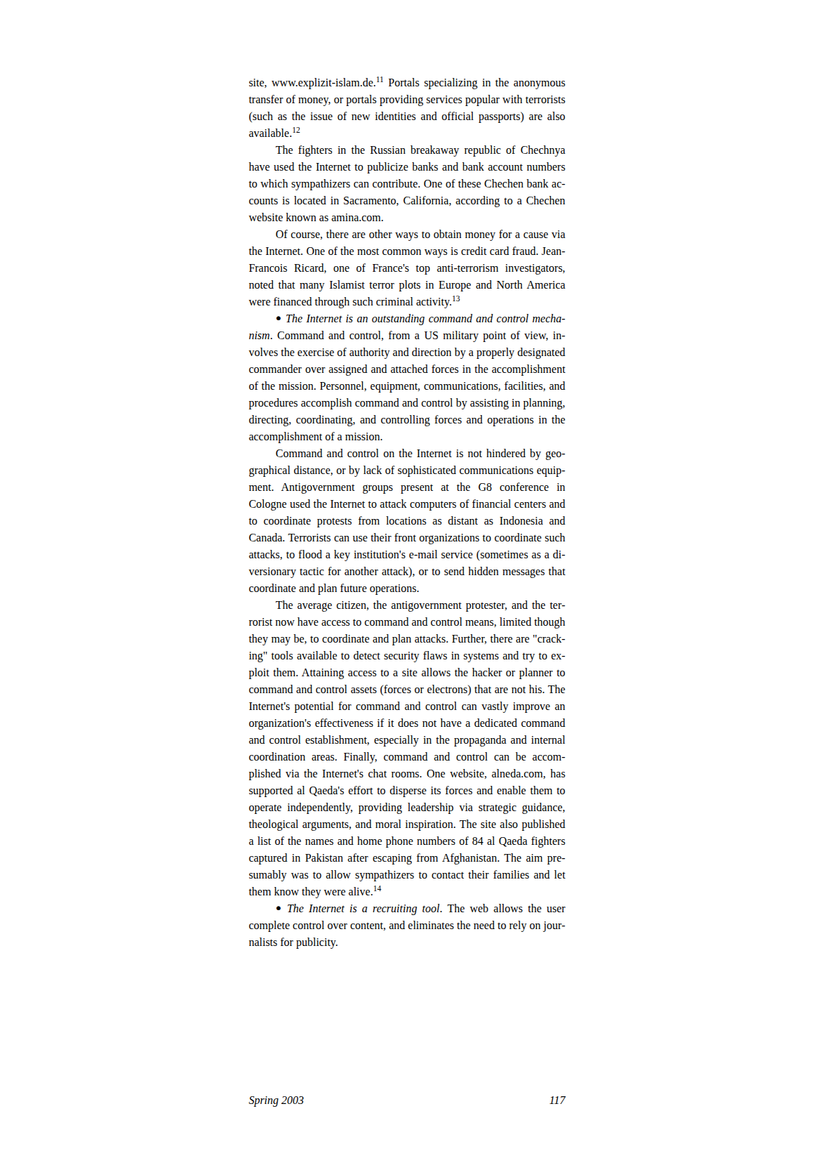site, www.explizit-islam.de.11 Portals specializing in the anonymous transfer of money, or portals providing services popular with terrorists (such as the issue of new identities and official passports) are also available.12
The fighters in the Russian breakaway republic of Chechnya have used the Internet to publicize banks and bank account numbers to which sympathizers can contribute. One of these Chechen bank accounts is located in Sacramento, California, according to a Chechen website known as amina.com.
Of course, there are other ways to obtain money for a cause via the Internet. One of the most common ways is credit card fraud. Jean-Francois Ricard, one of France's top anti-terrorism investigators, noted that many Islamist terror plots in Europe and North America were financed through such criminal activity.13
●The Internet is an outstanding command and control mechanism. Command and control, from a US military point of view, involves the exercise of authority and direction by a properly designated commander over assigned and attached forces in the accomplishment of the mission. Personnel, equipment, communications, facilities, and procedures accomplish command and control by assisting in planning, directing, coordinating, and controlling forces and operations in the accomplishment of a mission.
Command and control on the Internet is not hindered by geographical distance, or by lack of sophisticated communications equipment. Antigovernment groups present at the G8 conference in Cologne used the Internet to attack computers of financial centers and to coordinate protests from locations as distant as Indonesia and Canada. Terrorists can use their front organizations to coordinate such attacks, to flood a key institution's e-mail service (sometimes as a diversionary tactic for another attack), or to send hidden messages that coordinate and plan future operations.
The average citizen, the antigovernment protester, and the terrorist now have access to command and control means, limited though they may be, to coordinate and plan attacks. Further, there are "cracking" tools available to detect security flaws in systems and try to exploit them. Attaining access to a site allows the hacker or planner to command and control assets (forces or electrons) that are not his. The Internet's potential for command and control can vastly improve an organization's effectiveness if it does not have a dedicated command and control establishment, especially in the propaganda and internal coordination areas. Finally, command and control can be accomplished via the Internet's chat rooms. One website, alneda.com, has supported al Qaeda's effort to disperse its forces and enable them to operate independently, providing leadership via strategic guidance, theological arguments, and moral inspiration. The site also published a list of the names and home phone numbers of 84 al Qaeda fighters captured in Pakistan after escaping from Afghanistan. The aim presumably was to allow sympathizers to contact their families and let them know they were alive.14
●The Internet is a recruiting tool. The web allows the user complete control over content, and eliminates the need to rely on journalists for publicity.
Spring 2003 117